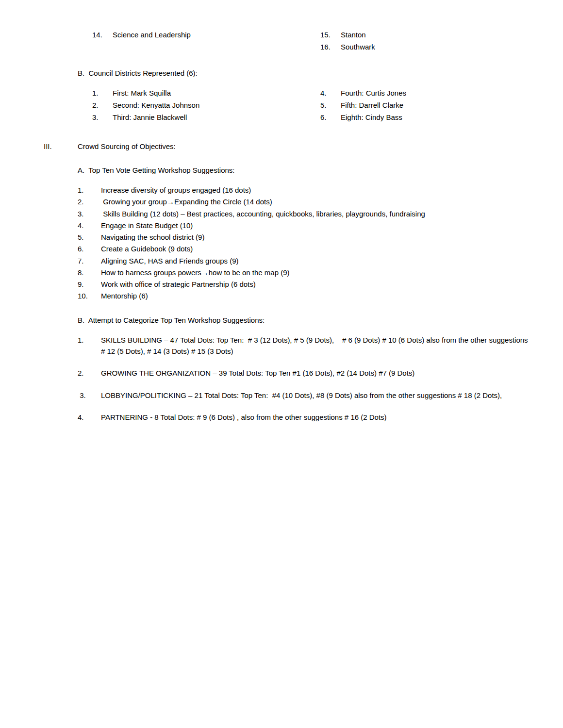14. Science and Leadership
15. Stanton
16. Southwark
B. Council Districts Represented (6):
1. First: Mark Squilla
2. Second: Kenyatta Johnson
3. Third: Jannie Blackwell
4. Fourth: Curtis Jones
5. Fifth: Darrell Clarke
6. Eighth: Cindy Bass
III.
Crowd Sourcing of Objectives:
A. Top Ten Vote Getting Workshop Suggestions:
1. Increase diversity of groups engaged (16 dots)
2. Growing your group Expanding the Circle (14 dots)
3. Skills Building (12 dots) – Best practices, accounting, quickbooks, libraries, playgrounds, fundraising
4. Engage in State Budget (10)
5. Navigating the school district (9)
6. Create a Guidebook (9 dots)
7. Aligning SAC, HAS and Friends groups (9)
8. How to harness groups powers how to be on the map (9)
9. Work with office of strategic Partnership (6 dots)
10. Mentorship (6)
B. Attempt to Categorize Top Ten Workshop Suggestions:
1.
SKILLS BUILDING – 47 Total Dots: Top Ten: # 3 (12 Dots), # 5 (9 Dots), # 6 (9 Dots) # 10 (6 Dots) also from the other suggestions # 12 (5 Dots), # 14 (3 Dots) # 15 (3 Dots)
2.
GROWING THE ORGANIZATION – 39 Total Dots: Top Ten #1 (16 Dots), #2 (14 Dots) #7 (9 Dots)
3.
LOBBYING/POLITICKING – 21 Total Dots: Top Ten: #4 (10 Dots), #8 (9 Dots) also from the other suggestions # 18 (2 Dots),
4.
PARTNERING - 8 Total Dots: # 9 (6 Dots) , also from the other suggestions # 16 (2 Dots)